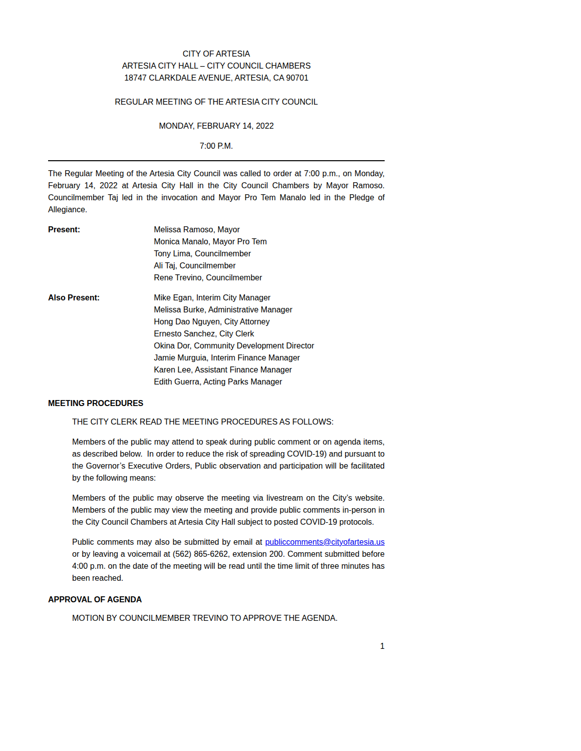CITY OF ARTESIA
ARTESIA CITY HALL – CITY COUNCIL CHAMBERS
18747 CLARKDALE AVENUE, ARTESIA, CA 90701
REGULAR MEETING OF THE ARTESIA CITY COUNCIL
MONDAY, FEBRUARY 14, 2022
7:00 P.M.
The Regular Meeting of the Artesia City Council was called to order at 7:00 p.m., on Monday, February 14, 2022 at Artesia City Hall in the City Council Chambers by Mayor Ramoso. Councilmember Taj led in the invocation and Mayor Pro Tem Manalo led in the Pledge of Allegiance.
| Present: | Melissa Ramoso, Mayor Monica Manalo, Mayor Pro Tem Tony Lima, Councilmember Ali Taj, Councilmember Rene Trevino, Councilmember |
| Also Present: | Mike Egan, Interim City Manager Melissa Burke, Administrative Manager Hong Dao Nguyen, City Attorney Ernesto Sanchez, City Clerk Okina Dor, Community Development Director Jamie Murguia, Interim Finance Manager Karen Lee, Assistant Finance Manager Edith Guerra, Acting Parks Manager |
MEETING PROCEDURES
THE CITY CLERK READ THE MEETING PROCEDURES AS FOLLOWS:
Members of the public may attend to speak during public comment or on agenda items, as described below. In order to reduce the risk of spreading COVID-19) and pursuant to the Governor’s Executive Orders, Public observation and participation will be facilitated by the following means:
Members of the public may observe the meeting via livestream on the City’s website. Members of the public may view the meeting and provide public comments in-person in the City Council Chambers at Artesia City Hall subject to posted COVID-19 protocols.
Public comments may also be submitted by email at publiccomments@cityofartesia.us or by leaving a voicemail at (562) 865-6262, extension 200. Comment submitted before 4:00 p.m. on the date of the meeting will be read until the time limit of three minutes has been reached.
APPROVAL OF AGENDA
MOTION BY COUNCILMEMBER TREVINO TO APPROVE THE AGENDA.
1